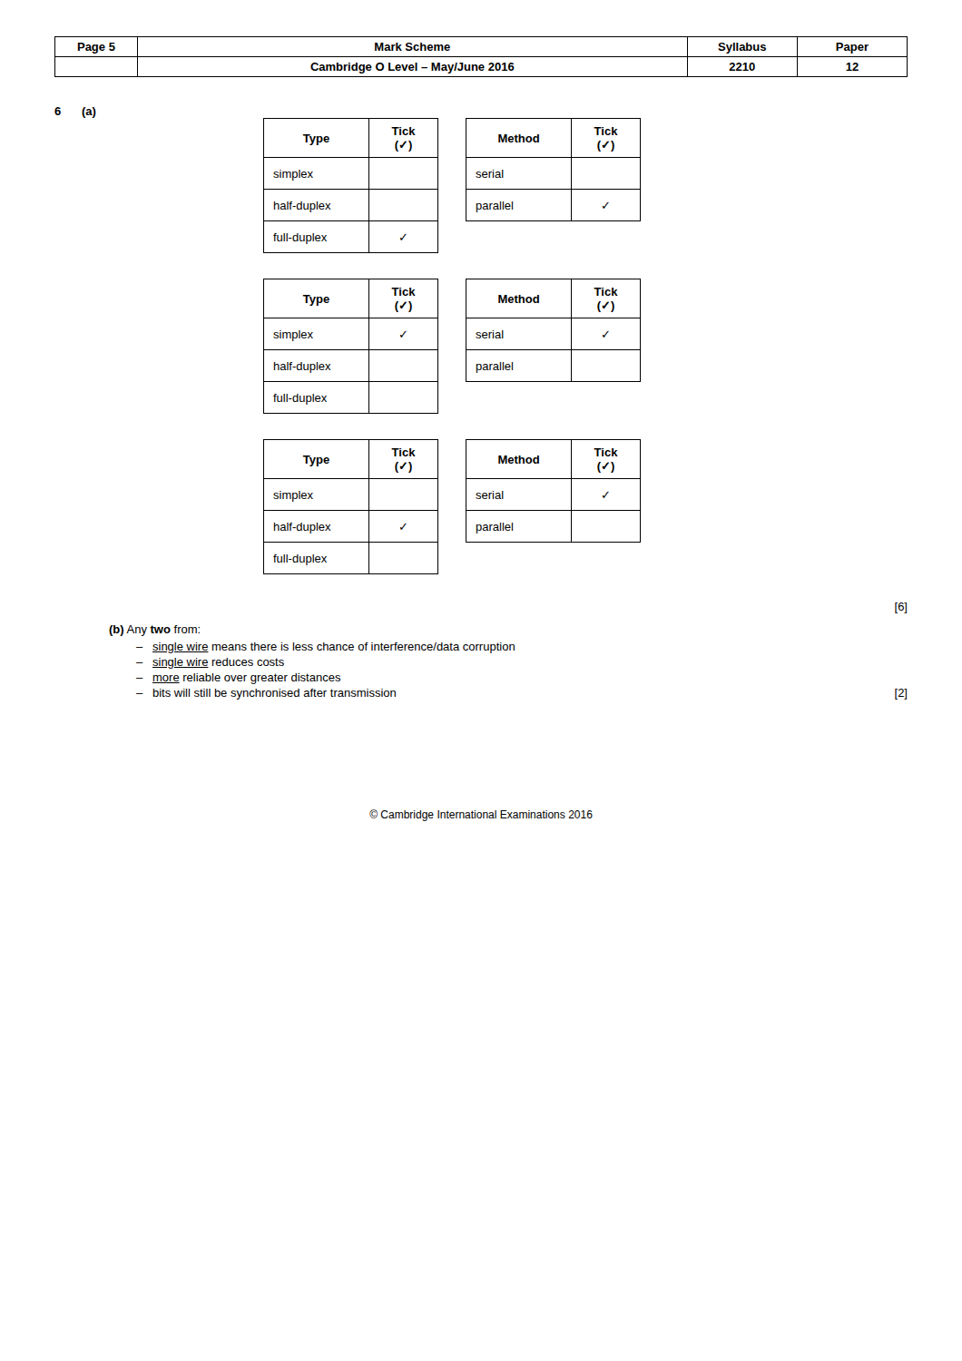| Page 5 | Mark Scheme | Syllabus | Paper |
| | Cambridge O Level – May/June 2016 | 2210 | 12 |
6(a)
| Type | Tick (✓) |
| --- | --- |
| simplex | |
| half-duplex | |
| full-duplex | ✓ |
| Method | Tick (✓) |
| --- | --- |
| serial | |
| parallel | ✓ |
| Type | Tick (✓) |
| --- | --- |
| simplex | ✓ |
| half-duplex | |
| full-duplex | |
| Method | Tick (✓) |
| --- | --- |
| serial | ✓ |
| parallel | |
| Type | Tick (✓) |
| --- | --- |
| simplex | |
| half-duplex | ✓ |
| full-duplex | |
| Method | Tick (✓) |
| --- | --- |
| serial | ✓ |
| parallel | |
[6]
(b) Any two from:
single wire means there is less chance of interference/data corruption
single wire reduces costs
more reliable over greater distances
bits will still be synchronised after transmission [2]
© Cambridge International Examinations 2016